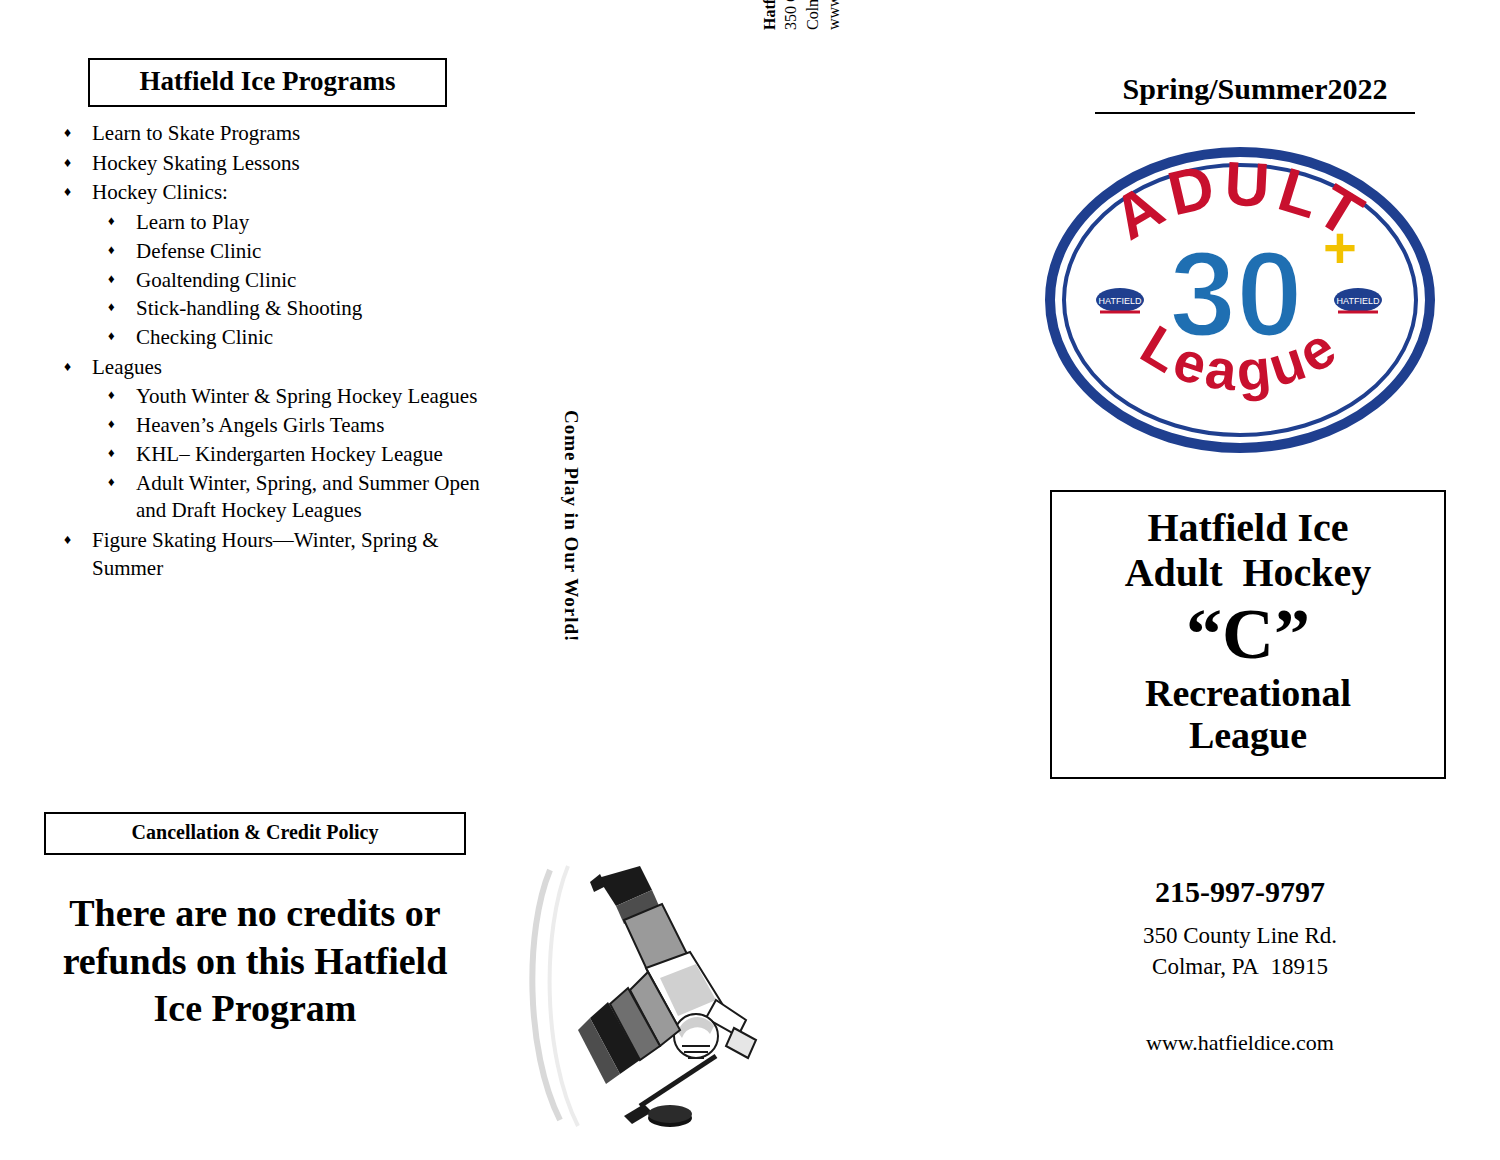Hatfield Ice Programs
Learn to Skate Programs
Hockey Skating Lessons
Hockey Clinics:
Learn to Play
Defense Clinic
Goaltending Clinic
Stick-handling & Shooting
Checking Clinic
Leagues
Youth Winter & Spring Hockey Leagues
Heaven’s Angels Girls Teams
KHL– Kindergarten Hockey League
Adult Winter, Spring, and Summer Open and Draft Hockey Leagues
Figure Skating Hours—Winter, Spring & Summer
Cancellation & Credit Policy
There are no credits or refunds on this Hatfield Ice Program
Come Play in Our World!
Hatfield Ice
350 County Line Rd.
Colmar, PA 18915
www.hatfieldice.com
Spring/Summer2022
ADULT League 30 + HATFIELD HATFIELD
Hatfield Ice
Adult Hockey
“C”
Recreational
League
215-997-9797
350 County Line Rd.
Colmar, PA 18915
www.hatfieldice.com